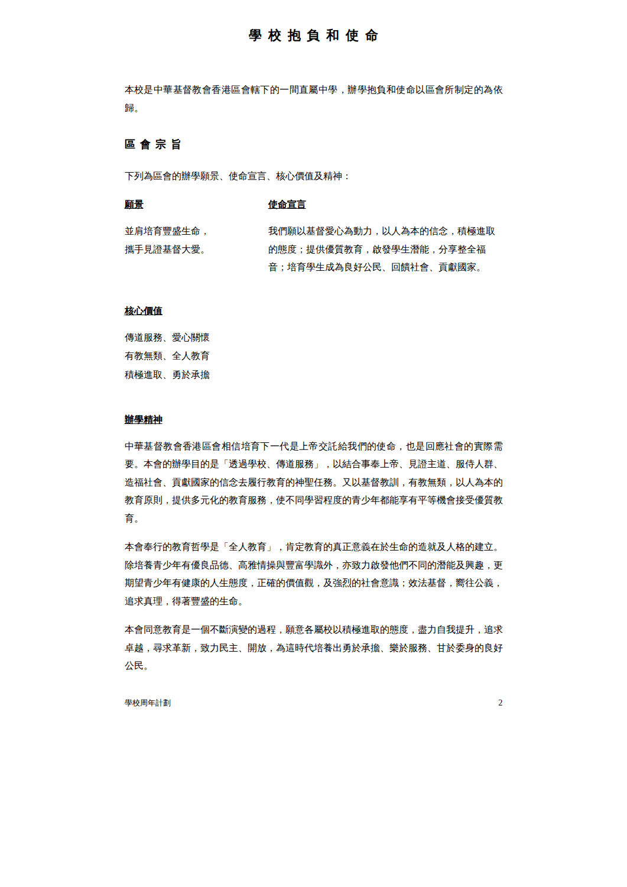學校抱負和使命
本校是中華基督教會香港區會轄下的一間直屬中學，辦學抱負和使命以區會所制定的為依歸。
區會宗旨
下列為區會的辦學願景、使命宣言、核心價值及精神：
| 願景 | 使命宣言 |
| --- | --- |
| 並肩培育豐盛生命， 攜手見證基督大愛。 | 我們願以基督愛心為動力，以人為本的信念，積極進取的態度；提供優質教育，啟發學生潛能，分享整全福音；培育學生成為良好公民、回饋社會、貢獻國家。 |
核心價值
傳道服務、愛心關懷
有教無類、全人教育
積極進取、勇於承擔
辦學精神
中華基督教會香港區會相信培育下一代是上帝交託給我們的使命，也是回應社會的實際需要。本會的辦學目的是「透過學校、傳道服務」，以結合事奉上帝、見證主道、服侍人群、造福社會、貢獻國家的信念去履行教育的神聖任務。又以基督教訓，有教無類，以人為本的教育原則，提供多元化的教育服務，使不同學習程度的青少年都能享有平等機會接受優質教育。
本會奉行的教育哲學是「全人教育」，肯定教育的真正意義在於生命的造就及人格的建立。除培養青少年有優良品德、高雅情操與豐富學識外，亦致力啟發他們不同的潛能及興趣，更期望青少年有健康的人生態度，正確的價值觀，及強烈的社會意識；效法基督，嚮往公義，追求真理，得著豐盛的生命。
本會同意教育是一個不斷演變的過程，願意各屬校以積極進取的態度，盡力自我提升，追求卓越，尋求革新，致力民主、開放，為這時代培養出勇於承擔、樂於服務、甘於委身的良好公民。
學校周年計劃 2